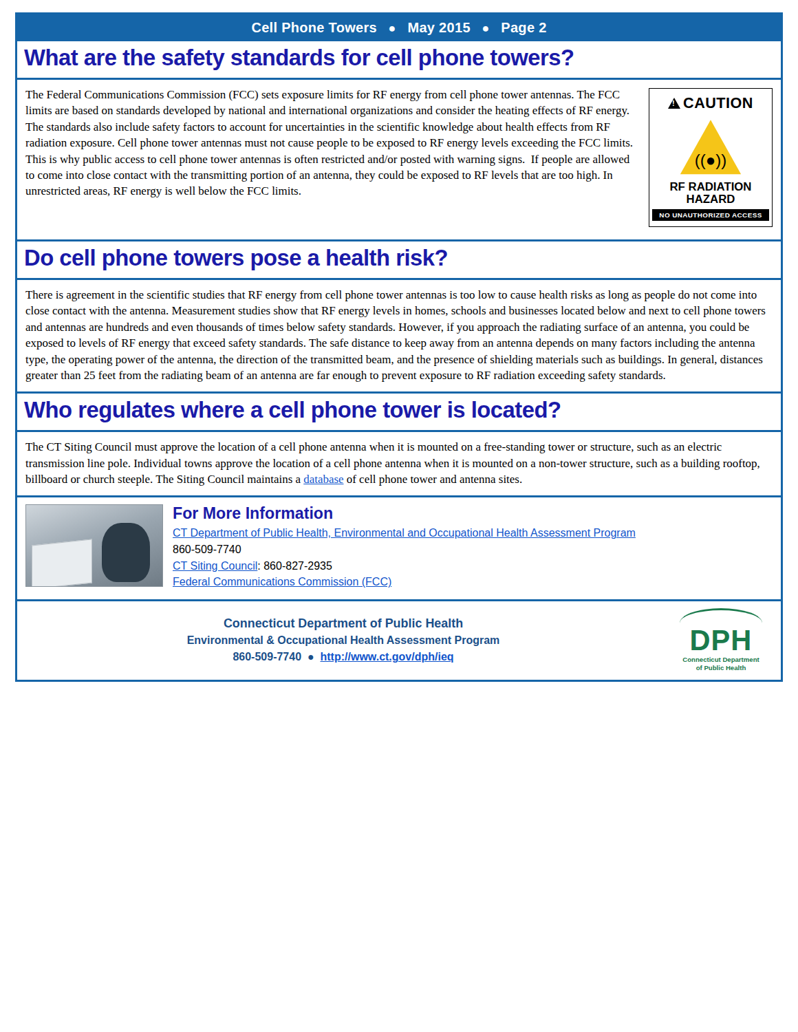Cell Phone Towers ● May 2015 ● Page 2
What are the safety standards for cell phone towers?
CAUTION
((●))
RF RADIATION
HAZARD
NO UNAUTHORIZED ACCESS
The Federal Communications Commission (FCC) sets exposure limits for RF energy from cell phone tower antennas. The FCC limits are based on standards developed by national and international organizations and consider the heating effects of RF energy. The standards also include safety factors to account for uncertainties in the scientific knowledge about health effects from RF radiation exposure. Cell phone tower antennas must not cause people to be exposed to RF energy levels exceeding the FCC limits. This is why public access to cell phone tower antennas is often restricted and/or posted with warning signs. If people are allowed to come into close contact with the transmitting portion of an antenna, they could be exposed to RF levels that are too high. In unrestricted areas, RF energy is well below the FCC limits.
Do cell phone towers pose a health risk?
There is agreement in the scientific studies that RF energy from cell phone tower antennas is too low to cause health risks as long as people do not come into close contact with the antenna. Measurement studies show that RF energy levels in homes, schools and businesses located below and next to cell phone towers and antennas are hundreds and even thousands of times below safety standards. However, if you approach the radiating surface of an antenna, you could be exposed to levels of RF energy that exceed safety standards. The safe distance to keep away from an antenna depends on many factors including the antenna type, the operating power of the antenna, the direction of the transmitted beam, and the presence of shielding materials such as buildings. In general, distances greater than 25 feet from the radiating beam of an antenna are far enough to prevent exposure to RF radiation exceeding safety standards.
Who regulates where a cell phone tower is located?
The CT Siting Council must approve the location of a cell phone antenna when it is mounted on a free-standing tower or structure, such as an electric transmission line pole. Individual towns approve the location of a cell phone antenna when it is mounted on a non-tower structure, such as a building rooftop, billboard or church steeple. The Siting Council maintains a database of cell phone tower and antenna sites.
For More Information
CT Department of Public Health, Environmental and Occupational Health Assessment Program
860-509-7740
CT Siting Council: 860-827-2935
Federal Communications Commission (FCC)
Connecticut Department of Public Health
Environmental & Occupational Health Assessment Program
860-509-7740 ● http://www.ct.gov/dph/ieq
DPH
Connecticut Department
of Public Health